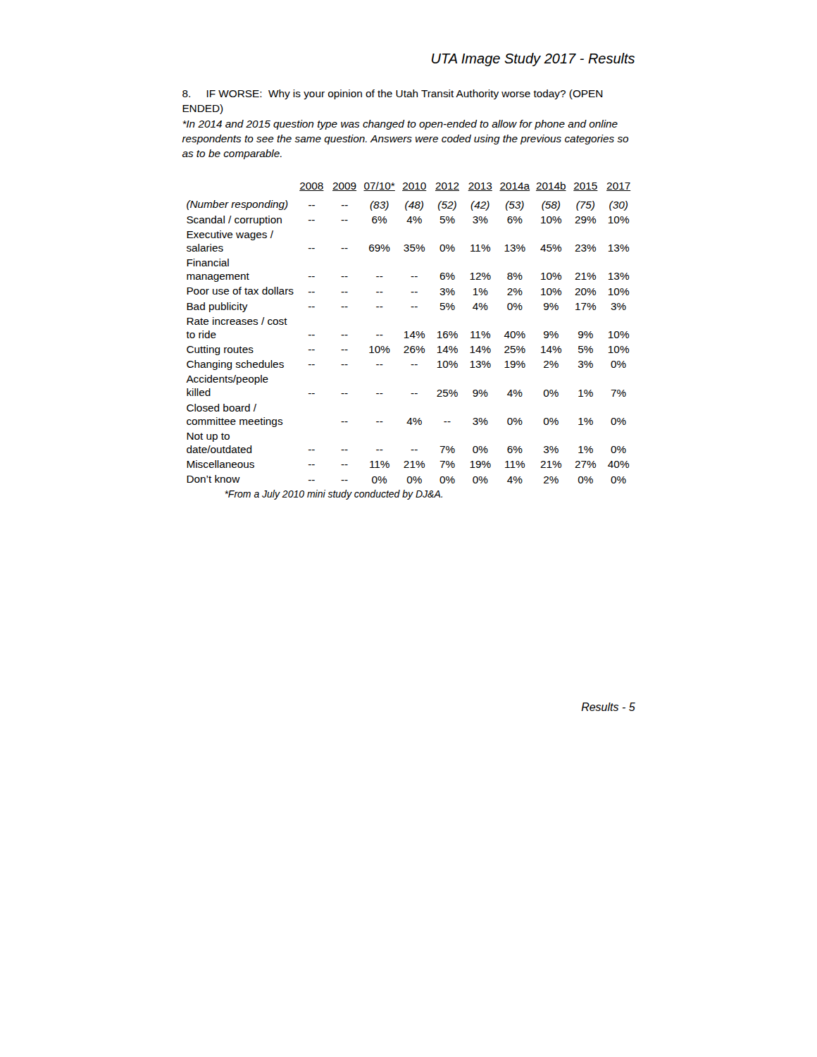UTA Image Study 2017 - Results
8. IF WORSE: Why is your opinion of the Utah Transit Authority worse today? (OPEN ENDED)
*In 2014 and 2015 question type was changed to open-ended to allow for phone and online respondents to see the same question. Answers were coded using the previous categories so as to be comparable.
| | 2008 | 2009 | 07/10* | 2010 | 2012 | 2013 | 2014a | 2014b | 2015 | 2017 |
| --- | --- | --- | --- | --- | --- | --- | --- | --- | --- | --- |
| (Number responding) | -- | -- | (83) | (48) | (52) | (42) | (53) | (58) | (75) | (30) |
| Scandal / corruption | -- | -- | 6% | 4% | 5% | 3% | 6% | 10% | 29% | 10% |
| Executive wages / salaries | -- | -- | 69% | 35% | 0% | 11% | 13% | 45% | 23% | 13% |
| Financial management | -- | -- | -- | -- | 6% | 12% | 8% | 10% | 21% | 13% |
| Poor use of tax dollars | -- | -- | -- | -- | 3% | 1% | 2% | 10% | 20% | 10% |
| Bad publicity | -- | -- | -- | -- | 5% | 4% | 0% | 9% | 17% | 3% |
| Rate increases / cost to ride | -- | -- | -- | 14% | 16% | 11% | 40% | 9% | 9% | 10% |
| Cutting routes | -- | -- | 10% | 26% | 14% | 14% | 25% | 14% | 5% | 10% |
| Changing schedules | -- | -- | -- | -- | 10% | 13% | 19% | 2% | 3% | 0% |
| Accidents/people killed | -- | -- | -- | -- | 25% | 9% | 4% | 0% | 1% | 7% |
| Closed board / committee meetings | | -- | -- | 4% | -- | 3% | 0% | 0% | 1% | 0% |
| Not up to date/outdated | -- | -- | -- | -- | 7% | 0% | 6% | 3% | 1% | 0% |
| Miscellaneous | -- | -- | 11% | 21% | 7% | 19% | 11% | 21% | 27% | 40% |
| Don’t know | -- | -- | 0% | 0% | 0% | 0% | 4% | 2% | 0% | 0% |
*From a July 2010 mini study conducted by DJ&A.
Results - 5